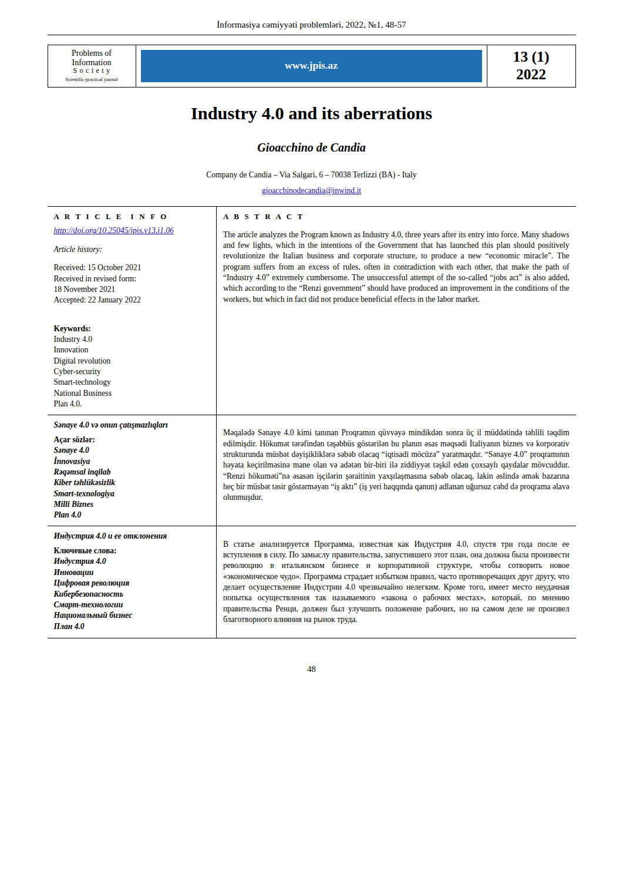İnformasiya cəmiyyəti problemləri, 2022, №1, 48-57
Problems of Information S o c i e t y
Scientific-practical journal
www.jpis.az
13 (1)
2022
Industry 4.0 and its aberrations
Gioacchino de Candia
Company de Candia – Via Salgari, 6 – 70038 Terlizzi (BA) - Italy
gioacchinodecandia@inwind.it
| A R T I C L E I N F O http://doi.org/10.25045/jpis.v13.i1.06 Article history: Received: 15 October 2021 Received in revised form: 18 November 2021 Accepted: 22 January 2022 | A B S T R A C T The article analyzes the Program known as Industry 4.0, three years after its entry into force. Many shadows and few lights, which in the intentions of the Government that has launched this plan should positively revolutionize the Italian business and corporate structure, to produce a new “economic miracle”. The program suffers from an excess of rules, often in contradiction with each other, that make the path of “Industry 4.0” extremely cumbersome. The unsuccessful attempt of the so-called “jobs act” is also added, which according to the “Renzi government” should have produced an improvement in the conditions of the workers, but which in fact did not produce beneficial effects in the labor market. |
| Keywords: Industry 4.0 Innovation Digital revolution Cyber-security Smart-technology National Business Plan 4.0. | |
| Sənaye 4.0 və onun çatışmazlıqları Açar sözlər: Sənaye 4.0 İnnovasiya Rəqəmsal inqilab Kiber təhlükəsizlik Smart-texnologiya Milli Biznes Plan 4.0 | Məqalədə Sənaye 4.0 kimi tanınan Proqramın qüvvəyə mindikdən sonra üç il müddətində təhlili təqdim edilmişdir. Hökumət tərəfindən təşəbbüs göstərilən bu planın əsas məqsədi İtaliyanın biznes və korporativ strukturunda müsbət dəyişikliklərə səbəb olacaq “iqtisadi möcüzə” yaratmaqdır. “Sənaye 4.0” proqramının həyata keçirilməsinə mane olan və adətən bir-biri ilə ziddiyyət təşkil edən çoxsaylı qaydalar mövcuddur. “Renzi hökuməti”nə əsasən işçilərin şəraitinin yaxşılaşmasına səbəb olacaq, lakin əslində əmək bazarına heç bir müsbət təsir göstərməyən “iş aktı” (iş yeri haqqında qanun) adlanan uğursuz cəhd də proqrama əlavə olunmuşdur. |
| Индустрия 4.0 и ее отклонения Ключевые слова: Индустрия 4.0 Инновации Цифровая революция Кибербезопасность Смарт-технологии Национальный бизнес План 4.0 | В статье анализируется Программа, известная как Индустрия 4.0, спустя три года после ее вступления в силу. По замыслу правительства, запустившего этот план, она должна была произвести революцию в итальянском бизнесе и корпоративной структуре, чтобы сотворить новое «экономическое чудо». Программа страдает избытком правил, часто противоречащих друг другу, что делает осуществление Индустрии 4.0 чрезвычайно нелегким. Кроме того, имеет место неудачная попытка осуществления так называемого «закона о рабочих местах», который, по мнению правительства Ренци, должен был улучшить положение рабочих, но на самом деле не произвел благотворного влияния на рынок труда. |
48